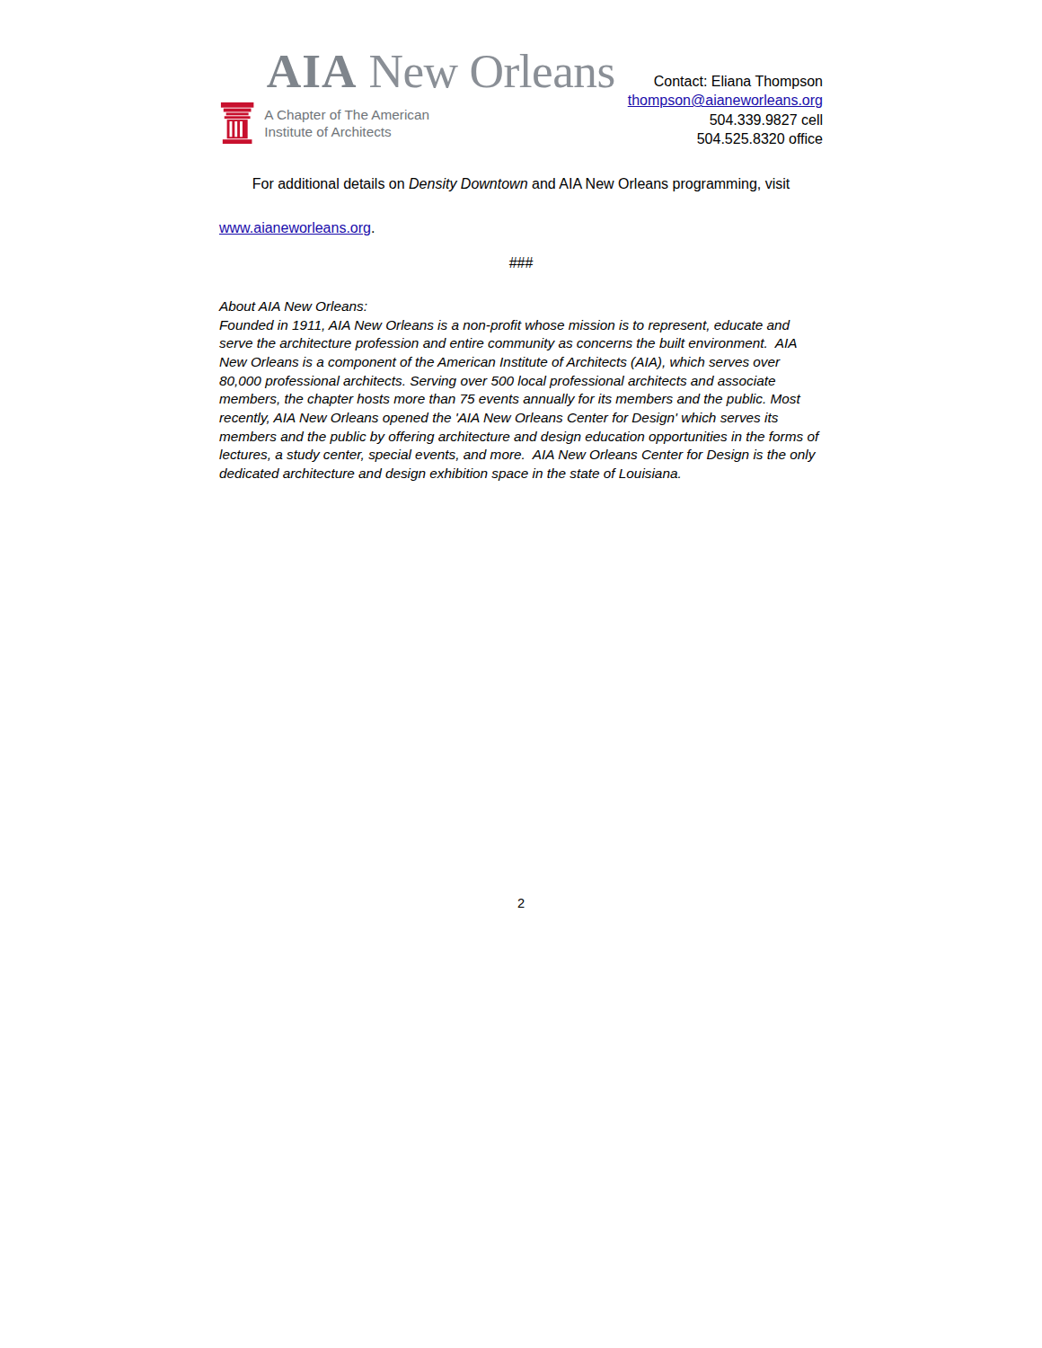AIA New Orleans
A Chapter of The American
Institute of Architects
Contact: Eliana Thompson
thompson@aianeworleans.org
504.339.9827 cell
504.525.8320 office
For additional details on Density Downtown and AIA New Orleans programming, visit
www.aianeworleans.org.
###
About AIA New Orleans:
Founded in 1911, AIA New Orleans is a non-profit whose mission is to represent, educate and serve the architecture profession and entire community as concerns the built environment. AIA New Orleans is a component of the American Institute of Architects (AIA), which serves over 80,000 professional architects. Serving over 500 local professional architects and associate members, the chapter hosts more than 75 events annually for its members and the public. Most recently, AIA New Orleans opened the 'AIA New Orleans Center for Design' which serves its members and the public by offering architecture and design education opportunities in the forms of lectures, a study center, special events, and more. AIA New Orleans Center for Design is the only dedicated architecture and design exhibition space in the state of Louisiana.
2